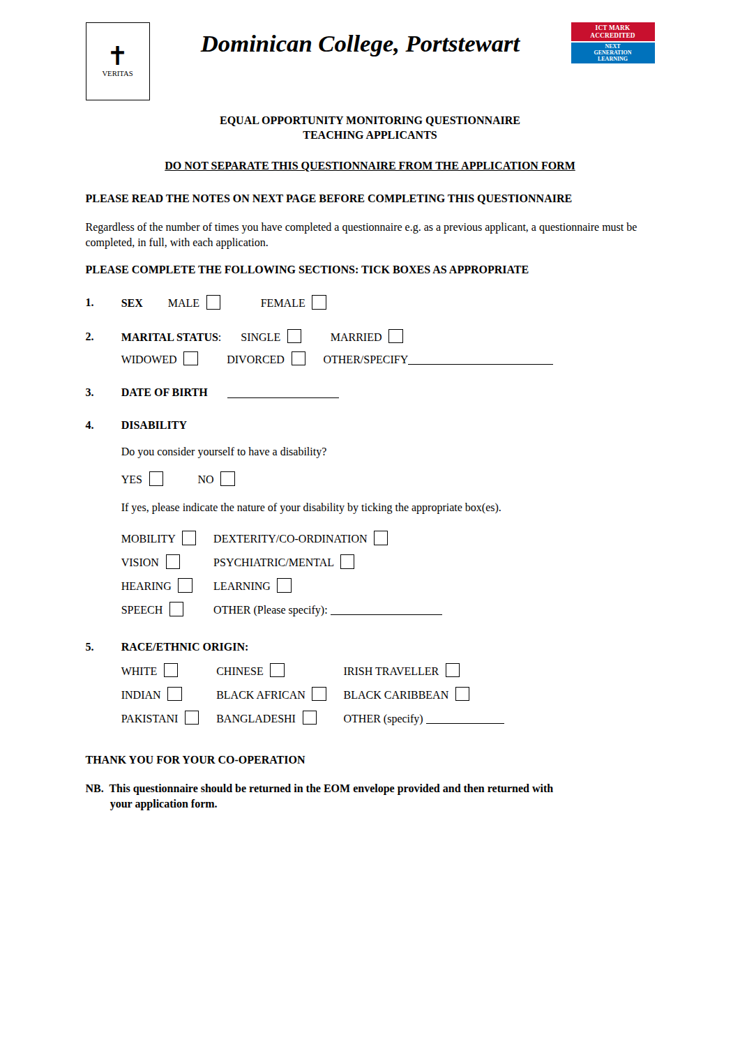✝
VERITAS
Dominican College, Portstewart
ICT MARK
ACCREDITED
NEXT
GENERATION
LEARNING
Equal Opportunity Monitoring Questionnaire
Teaching Applicants
Do not separate this questionnaire from the application form
Please read the notes on next page before completing this questionnaire
Regardless of the number of times you have completed a questionnaire e.g. as a previous applicant, a questionnaire must be completed, in full, with each application.
Please complete the following sections: tick boxes as appropriate
1. Sex MALE FEMALE
2. Marital Status: SINGLE MARRIED
WIDOWED DIVORCED OTHER/SPECIFY
3. Date of Birth
4. Disability
Do you consider yourself to have a disability?
YES NO
If yes, please indicate the nature of your disability by ticking the appropriate box(es).
| MOBILITY | DEXTERITY/CO-ORDINATION |
| VISION | PSYCHIATRIC/MENTAL |
| HEARING | LEARNING |
| SPEECH | OTHER (Please specify): |
5. Race/Ethnic Origin:
| WHITE | CHINESE | IRISH TRAVELLER |
| INDIAN | BLACK AFRICAN | BLACK CARIBBEAN |
| PAKISTANI | BANGLADESHI | OTHER (specify) |
Thank you for your co-operation
NB. This questionnaire should be returned in the EOM envelope provided and then returned with
your application form.